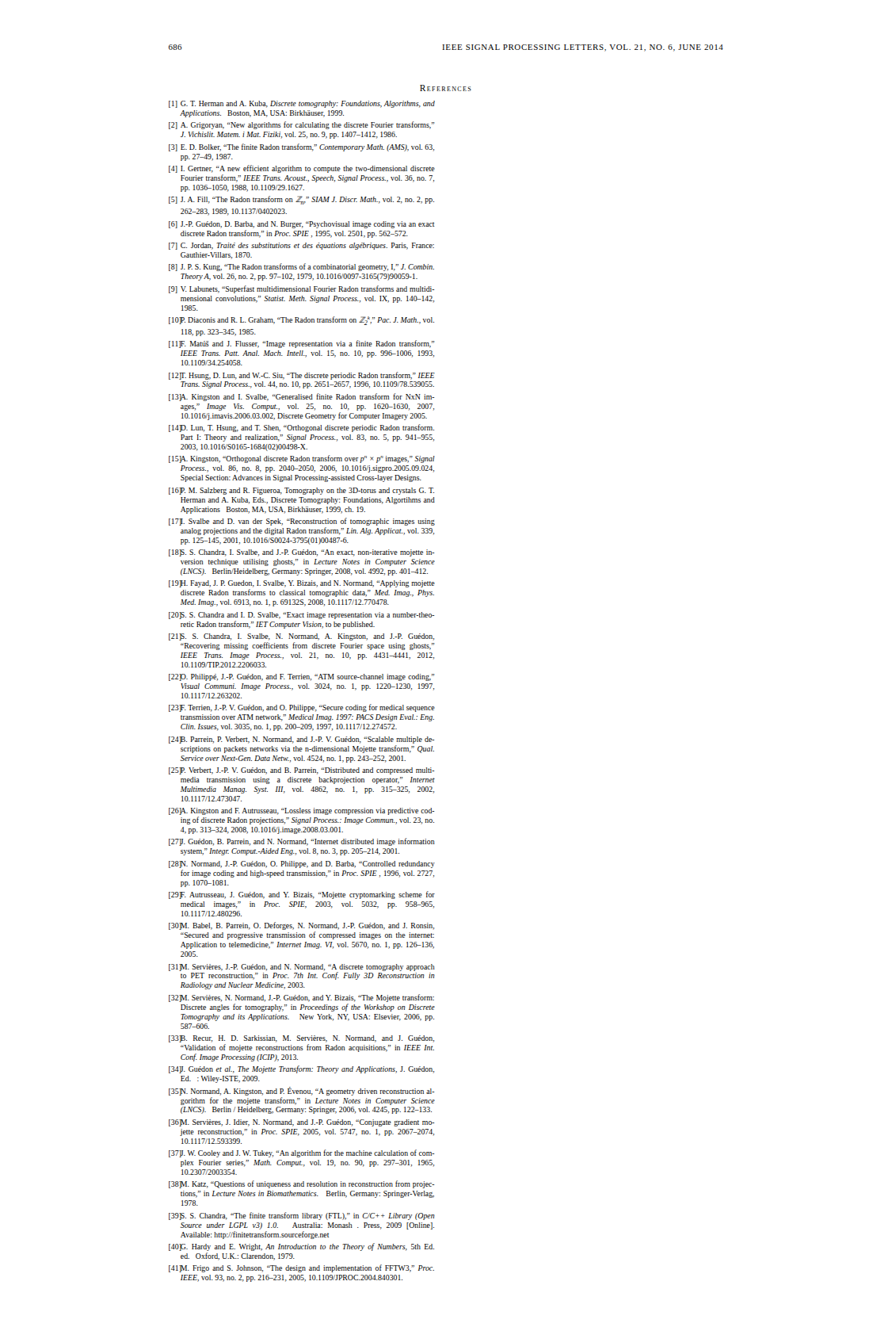686 IEEE Signal Processing Letters, Vol. 21, No. 6, June 2014
References
[1] G. T. Herman and A. Kuba, Discrete tomography: Foundations, Algorithms, and Applications. Boston, MA, USA: Birkhäuser, 1999.
[2] A. Grigoryan, “New algorithms for calculating the discrete Fourier transforms,” J. Vichislit. Matem. i Mat. Fiziki, vol. 25, no. 9, pp. 1407–1412, 1986.
[3] E. D. Bolker, “The finite Radon transform,” Contemporary Math. (AMS), vol. 63, pp. 27–49, 1987.
[4] I. Gertner, “A new efficient algorithm to compute the two-dimensional discrete Fourier transform,” IEEE Trans. Acoust., Speech, Signal Process., vol. 36, no. 7, pp. 1036–1050, 1988, 10.1109/29.1627.
[5] J. A. Fill, “The Radon transform on ℤn,” SIAM J. Discr. Math., vol. 2, no. 2, pp. 262–283, 1989, 10.1137/0402023.
[6] J.-P. Guédon, D. Barba, and N. Burger, “Psychovisual image coding via an exact discrete Radon transform,” in Proc. SPIE , 1995, vol. 2501, pp. 562–572.
[7] C. Jordan, Traité des substitutions et des équations algébriques. Paris, France: Gauthier-Villars, 1870.
[8] J. P. S. Kung, “The Radon transforms of a combinatorial geometry, I,” J. Combin. Theory A, vol. 26, no. 2, pp. 97–102, 1979, 10.1016/0097-3165(79)90059-1.
[9] V. Labunets, “Superfast multidimensional Fourier Radon transforms and multidimensional convolutions,” Statist. Meth. Signal Process., vol. IX, pp. 140–142, 1985.
[10] P. Diaconis and R. L. Graham, “The Radon transform on ℤ2k,” Pac. J. Math., vol. 118, pp. 323–345, 1985.
[11] F. Matúš and J. Flusser, “Image representation via a finite Radon transform,” IEEE Trans. Patt. Anal. Mach. Intell., vol. 15, no. 10, pp. 996–1006, 1993, 10.1109/34.254058.
[12] T. Hsung, D. Lun, and W.-C. Siu, “The discrete periodic Radon transform,” IEEE Trans. Signal Process., vol. 44, no. 10, pp. 2651–2657, 1996, 10.1109/78.539055.
[13] A. Kingston and I. Svalbe, “Generalised finite Radon transform for NxN images,” Image Vis. Comput., vol. 25, no. 10, pp. 1620–1630, 2007, 10.1016/j.imavis.2006.03.002, Discrete Geometry for Computer Imagery 2005.
[14] D. Lun, T. Hsung, and T. Shen, “Orthogonal discrete periodic Radon transform. Part I: Theory and realization,” Signal Process., vol. 83, no. 5, pp. 941–955, 2003, 10.1016/S0165-1684(02)00498-X.
[15] A. Kingston, “Orthogonal discrete Radon transform over pn × pn images,” Signal Process., vol. 86, no. 8, pp. 2040–2050, 2006, 10.1016/j.sigpro.2005.09.024, Special Section: Advances in Signal Processing-assisted Cross-layer Designs.
[16] P. M. Salzberg and R. Figueroa, Tomography on the 3D-torus and crystals G. T. Herman and A. Kuba, Eds., Discrete Tomography: Foundations, Algortihms and Applications Boston, MA, USA, Birkhäuser, 1999, ch. 19.
[17] I. Svalbe and D. van der Spek, “Reconstruction of tomographic images using analog projections and the digital Radon transform,” Lin. Alg. Applicat., vol. 339, pp. 125–145, 2001, 10.1016/S0024-3795(01)00487-6.
[18] S. S. Chandra, I. Svalbe, and J.-P. Guédon, “An exact, non-iterative mojette inversion technique utilising ghosts,” in Lecture Notes in Computer Science (LNCS). Berlin/Heidelberg, Germany: Springer, 2008, vol. 4992, pp. 401–412.
[19] H. Fayad, J. P. Guedon, I. Svalbe, Y. Bizais, and N. Normand, “Applying mojette discrete Radon transforms to classical tomographic data,” Med. Imag., Phys. Med. Imag., vol. 6913, no. 1, p. 69132S, 2008, 10.1117/12.770478.
[20] S. S. Chandra and I. D. Svalbe, “Exact image representation via a number-theoretic Radon transform,” IET Computer Vision, to be published.
[21] S. S. Chandra, I. Svalbe, N. Normand, A. Kingston, and J.-P. Guédon, “Recovering missing coefficients from discrete Fourier space using ghosts,” IEEE Trans. Image Process., vol. 21, no. 10, pp. 4431–4441, 2012, 10.1109/TIP.2012.2206033.
[22] O. Philippé, J.-P. Guédon, and F. Terrien, “ATM source-channel image coding,” Visual Communi. Image Process., vol. 3024, no. 1, pp. 1220–1230, 1997, 10.1117/12.263202.
[23] F. Terrien, J.-P. V. Guédon, and O. Philippe, “Secure coding for medical sequence transmission over ATM network,” Medical Imag. 1997: PACS Design Eval.: Eng. Clin. Issues, vol. 3035, no. 1, pp. 200–209, 1997, 10.1117/12.274572.
[24] B. Parrein, P. Verbert, N. Normand, and J.-P. V. Guédon, “Scalable multiple descriptions on packets networks via the n-dimensional Mojette transform,” Qual. Service over Next-Gen. Data Netw., vol. 4524, no. 1, pp. 243–252, 2001.
[25] P. Verbert, J.-P. V. Guédon, and B. Parrein, “Distributed and compressed multimedia transmission using a discrete backprojection operator,” Internet Multimedia Manag. Syst. III, vol. 4862, no. 1, pp. 315–325, 2002, 10.1117/12.473047.
[26] A. Kingston and F. Autrusseau, “Lossless image compression via predictive coding of discrete Radon projections,” Signal Process.: Image Commun., vol. 23, no. 4, pp. 313–324, 2008, 10.1016/j.image.2008.03.001.
[27] J. Guédon, B. Parrein, and N. Normand, “Internet distributed image information system,” Integr. Comput.-Aided Eng., vol. 8, no. 3, pp. 205–214, 2001.
[28] N. Normand, J.-P. Guédon, O. Philippe, and D. Barba, “Controlled redundancy for image coding and high-speed transmission,” in Proc. SPIE , 1996, vol. 2727, pp. 1070–1081.
[29] F. Autrusseau, J. Guédon, and Y. Bizais, “Mojette cryptomarking scheme for medical images,” in Proc. SPIE, 2003, vol. 5032, pp. 958–965, 10.1117/12.480296.
[30] M. Babel, B. Parrein, O. Deforges, N. Normand, J.-P. Guédon, and J. Ronsin, “Secured and progressive transmission of compressed images on the internet: Application to telemedicine,” Internet Imag. VI, vol. 5670, no. 1, pp. 126–136, 2005.
[31] M. Servières, J.-P. Guédon, and N. Normand, “A discrete tomography approach to PET reconstruction,” in Proc. 7th Int. Conf. Fully 3D Reconstruction in Radiology and Nuclear Medicine, 2003.
[32] M. Servières, N. Normand, J.-P. Guédon, and Y. Bizais, “The Mojette transform: Discrete angles for tomography,” in Proceedings of the Workshop on Discrete Tomography and its Applications. New York, NY, USA: Elsevier, 2006, pp. 587–606.
[33] B. Recur, H. D. Sarkissian, M. Servières, N. Normand, and J. Guédon, “Validation of mojette reconstructions from Radon acquisitions,” in IEEE Int. Conf. Image Processing (ICIP), 2013.
[34] J. Guédon et al., The Mojette Transform: Theory and Applications, J. Guédon, Ed. : Wiley-ISTE, 2009.
[35] N. Normand, A. Kingston, and P. Évenou, “A geometry driven reconstruction algorithm for the mojette transform,” in Lecture Notes in Computer Science (LNCS). Berlin / Heidelberg, Germany: Springer, 2006, vol. 4245, pp. 122–133.
[36] M. Servières, J. Idier, N. Normand, and J.-P. Guédon, “Conjugate gradient mojette reconstruction,” in Proc. SPIE, 2005, vol. 5747, no. 1, pp. 2067–2074, 10.1117/12.593399.
[37] J. W. Cooley and J. W. Tukey, “An algorithm for the machine calculation of complex Fourier series,” Math. Comput., vol. 19, no. 90, pp. 297–301, 1965, 10.2307/2003354.
[38] M. Katz, “Questions of uniqueness and resolution in reconstruction from projections,” in Lecture Notes in Biomathematics. Berlin, Germany: Springer-Verlag, 1978.
[39] S. S. Chandra, “The finite transform library (FTL),” in C/C++ Library (Open Source under LGPL v3) 1.0. Australia: Monash . Press, 2009 [Online]. Available: http://finitetransform.sourceforge.net
[40] G. Hardy and E. Wright, An Introduction to the Theory of Numbers, 5th Ed. ed. Oxford, U.K.: Clarendon, 1979.
[41] M. Frigo and S. Johnson, “The design and implementation of FFTW3,” Proc. IEEE, vol. 93, no. 2, pp. 216–231, 2005, 10.1109/JPROC.2004.840301.